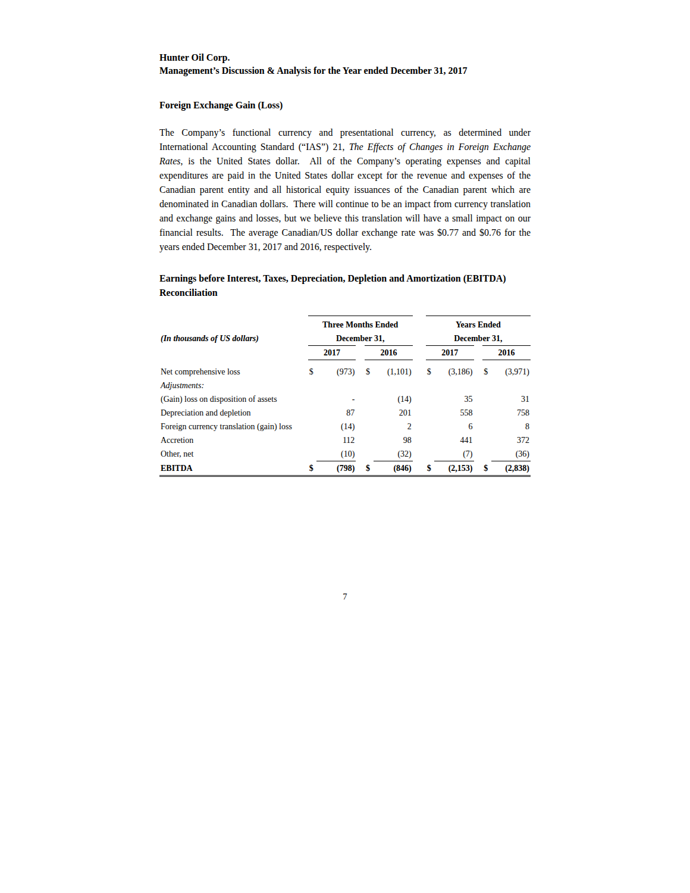Hunter Oil Corp.
Management’s Discussion & Analysis for the Year ended December 31, 2017
Foreign Exchange Gain (Loss)
The Company’s functional currency and presentational currency, as determined under International Accounting Standard (“IAS”) 21, The Effects of Changes in Foreign Exchange Rates, is the United States dollar. All of the Company’s operating expenses and capital expenditures are paid in the United States dollar except for the revenue and expenses of the Canadian parent entity and all historical equity issuances of the Canadian parent which are denominated in Canadian dollars. There will continue to be an impact from currency translation and exchange gains and losses, but we believe this translation will have a small impact on our financial results. The average Canadian/US dollar exchange rate was $0.77 and $0.76 for the years ended December 31, 2017 and 2016, respectively.
Earnings before Interest, Taxes, Depreciation, Depletion and Amortization (EBITDA) Reconciliation
| | Three Months Ended | | Years Ended |
| --- | --- | --- | --- |
| (In thousands of US dollars) | December 31, | | December 31, |
| | 2017 | | 2016 | | 2017 | | 2016 |
| Net comprehensive loss | $ | (973) | | $ | (1,101) | | $ | (3,186) | | $ | (3,971) |
| Adjustments: | |
| (Gain) loss on disposition of assets | | - | | | (14) | | | 35 | | | 31 |
| Depreciation and depletion | | 87 | | | 201 | | | 558 | | | 758 |
| Foreign currency translation (gain) loss | | (14) | | | 2 | | | 6 | | | 8 |
| Accretion | | 112 | | | 98 | | | 441 | | | 372 |
| Other, net | | (10) | | | (32) | | | (7) | | | (36) |
| EBITDA | $ | (798) | | $ | (846) | | $ | (2,153) | | $ | (2,838) |
7